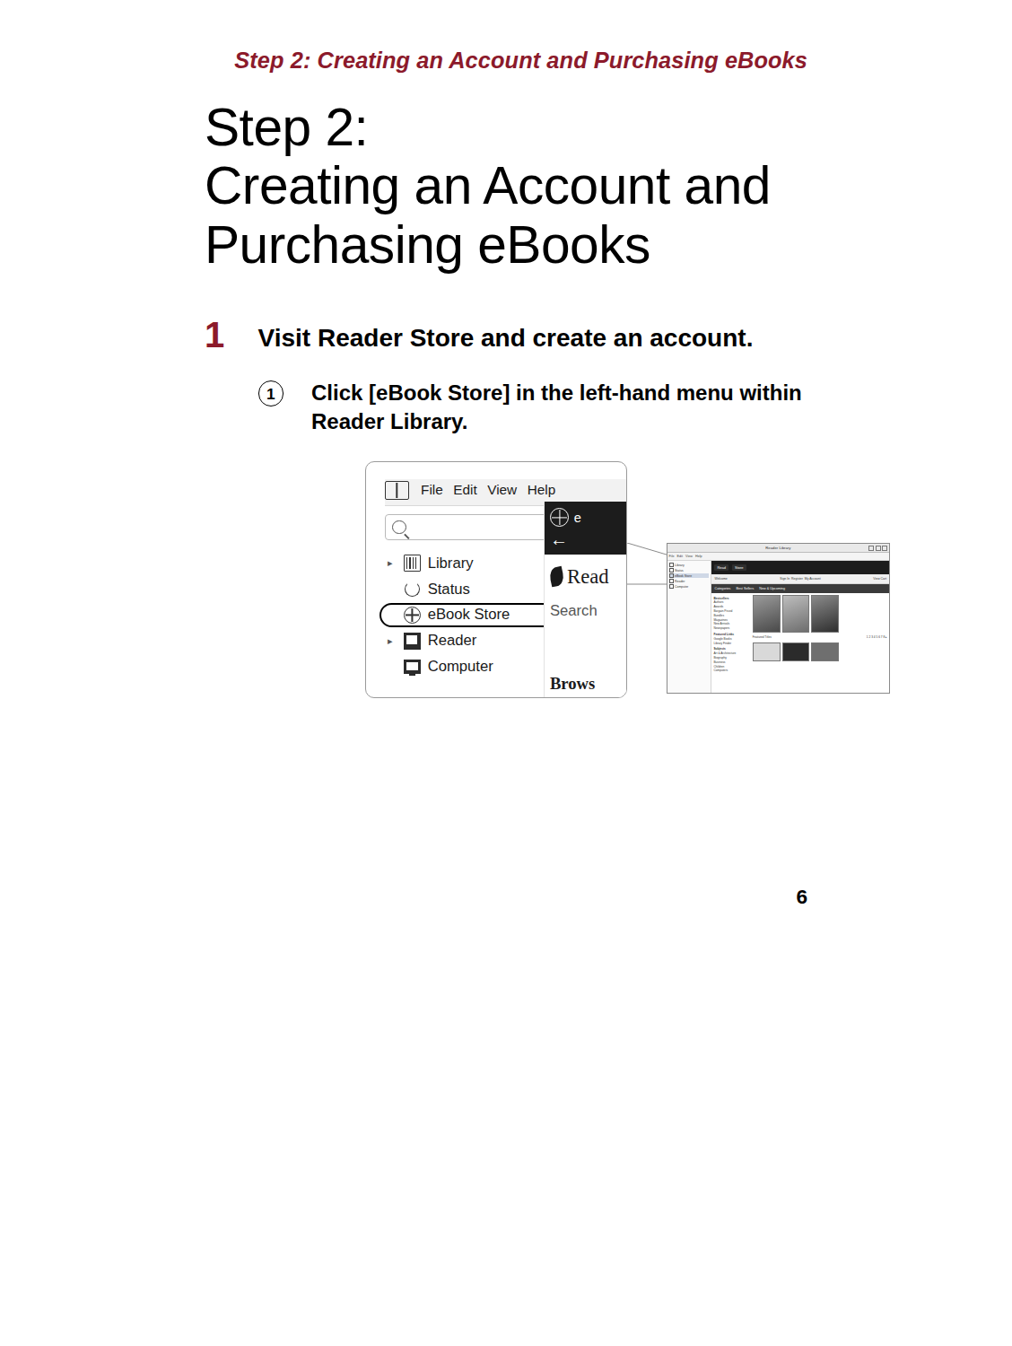Step 2: Creating an Account and Purchasing eBooks
Step 2:
Creating an Account and Purchasing eBooks
1
Visit Reader Store and create an account.
1
Click [eBook Store] in the left-hand menu within Reader Library.
File Edit View Help
▸ Library
Status
eBook Store
▸ Reader▲
Computer
e
←
Read
Search
Brows
Reader Library
File Edit View Help
Library
Status
eBook Store
Reader
Computer
Read Store
Welcome Sign In Register My Account View Cart
Categories Best Sellers New & Upcoming
Bestsellers
Authors
Awards
Bargain Priced
Bundles
Magazines
New Arrivals
Newspapers
Featured Links
Google Books
Library Finder
Subjects
Art & Architecture
Biography
Business
Children
Computers
Featured Titles 1 2 3 4 5 6 7 8 ▸
6